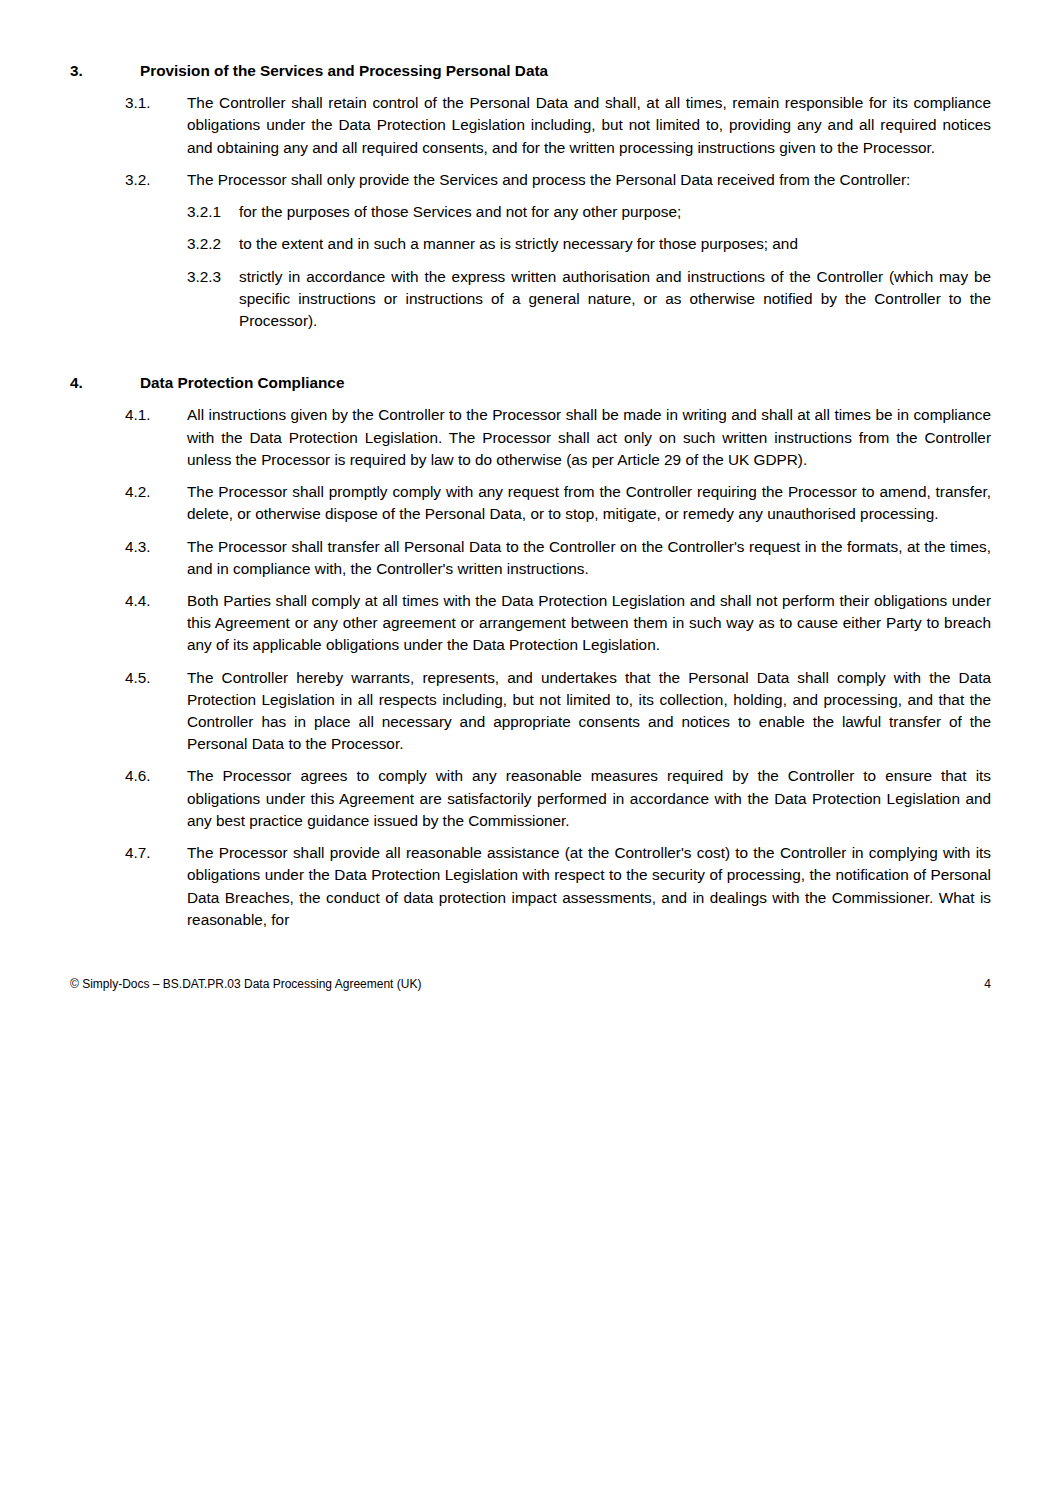3.
Provision of the Services and Processing Personal Data
3.1.
The Controller shall retain control of the Personal Data and shall, at all times, remain responsible for its compliance obligations under the Data Protection Legislation including, but not limited to, providing any and all required notices and obtaining any and all required consents, and for the written processing instructions given to the Processor.
3.2.
The Processor shall only provide the Services and process the Personal Data received from the Controller:
3.2.1
for the purposes of those Services and not for any other purpose;
3.2.2
to the extent and in such a manner as is strictly necessary for those purposes; and
3.2.3
strictly in accordance with the express written authorisation and instructions of the Controller (which may be specific instructions or instructions of a general nature, or as otherwise notified by the Controller to the Processor).
4.
Data Protection Compliance
4.1.
All instructions given by the Controller to the Processor shall be made in writing and shall at all times be in compliance with the Data Protection Legislation. The Processor shall act only on such written instructions from the Controller unless the Processor is required by law to do otherwise (as per Article 29 of the UK GDPR).
4.2.
The Processor shall promptly comply with any request from the Controller requiring the Processor to amend, transfer, delete, or otherwise dispose of the Personal Data, or to stop, mitigate, or remedy any unauthorised processing.
4.3.
The Processor shall transfer all Personal Data to the Controller on the Controller's request in the formats, at the times, and in compliance with, the Controller's written instructions.
4.4.
Both Parties shall comply at all times with the Data Protection Legislation and shall not perform their obligations under this Agreement or any other agreement or arrangement between them in such way as to cause either Party to breach any of its applicable obligations under the Data Protection Legislation.
4.5.
The Controller hereby warrants, represents, and undertakes that the Personal Data shall comply with the Data Protection Legislation in all respects including, but not limited to, its collection, holding, and processing, and that the Controller has in place all necessary and appropriate consents and notices to enable the lawful transfer of the Personal Data to the Processor.
4.6.
The Processor agrees to comply with any reasonable measures required by the Controller to ensure that its obligations under this Agreement are satisfactorily performed in accordance with the Data Protection Legislation and any best practice guidance issued by the Commissioner.
4.7.
The Processor shall provide all reasonable assistance (at the Controller's cost) to the Controller in complying with its obligations under the Data Protection Legislation with respect to the security of processing, the notification of Personal Data Breaches, the conduct of data protection impact assessments, and in dealings with the Commissioner. What is reasonable, for
© Simply-Docs – BS.DAT.PR.03 Data Processing Agreement (UK)
4